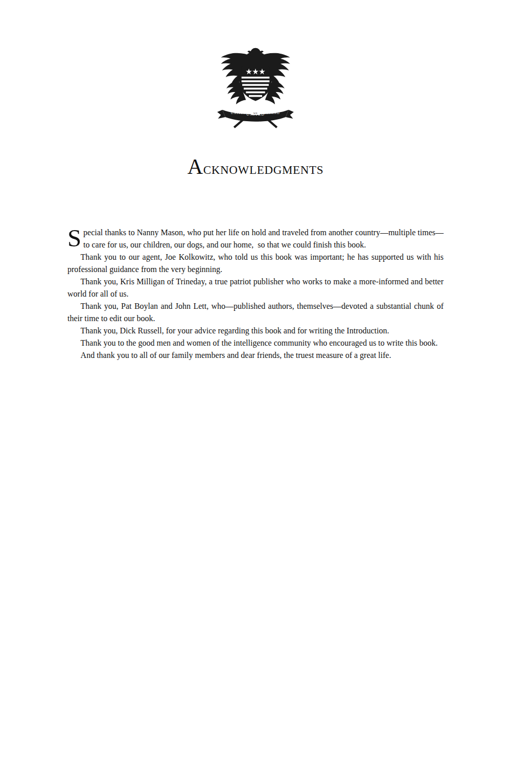Eagle, shield and laurel crest — banner: United We Stand UNITED UNITED UNITED WE UNITED STAND
Acknowledgments
Special thanks to Nanny Mason, who put her life on hold and traveled from another country—multiple times—to care for us, our children, our dogs, and our home, so that we could finish this book.
Thank you to our agent, Joe Kolkowitz, who told us this book was important; he has supported us with his professional guidance from the very beginning.
Thank you, Kris Milligan of Trineday, a true patriot publisher who works to make a more-informed and better world for all of us.
Thank you, Pat Boylan and John Lett, who—published authors, themselves—devoted a substantial chunk of their time to edit our book.
Thank you, Dick Russell, for your advice regarding this book and for writing the Introduction.
Thank you to the good men and women of the intelligence community who encouraged us to write this book.
And thank you to all of our family members and dear friends, the truest measure of a great life.